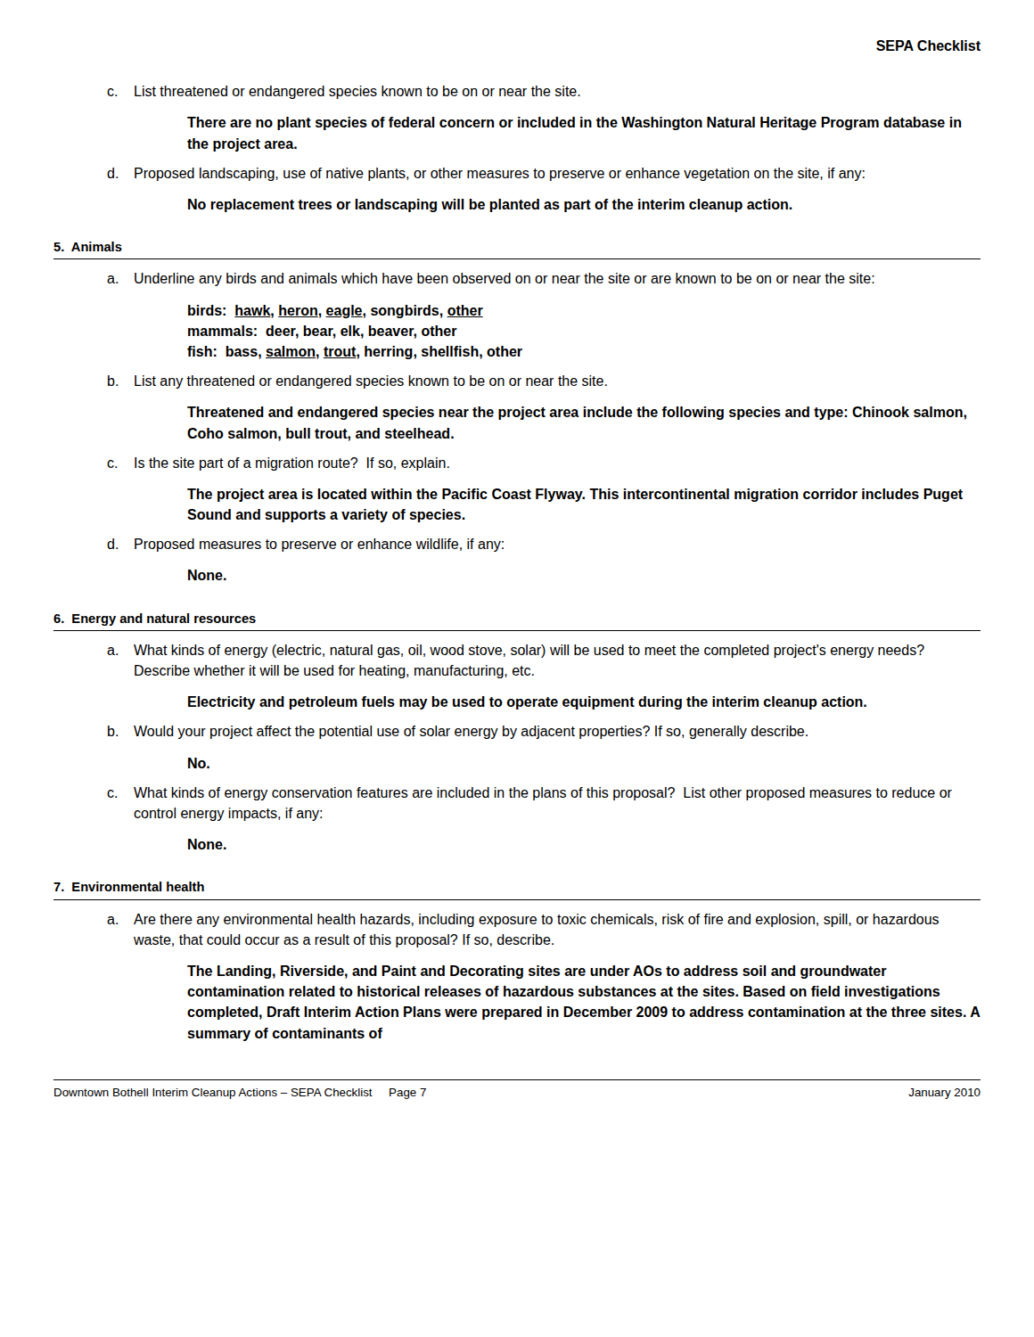SEPA Checklist
c.
List threatened or endangered species known to be on or near the site.
There are no plant species of federal concern or included in the Washington Natural Heritage Program database in the project area.
d.
Proposed landscaping, use of native plants, or other measures to preserve or enhance vegetation on the site, if any:
No replacement trees or landscaping will be planted as part of the interim cleanup action.
5. Animals
a.
Underline any birds and animals which have been observed on or near the site or are known to be on or near the site:
birds: hawk, heron, eagle, songbirds, other
mammals: deer, bear, elk, beaver, other
fish: bass, salmon, trout, herring, shellfish, other
b.
List any threatened or endangered species known to be on or near the site.
Threatened and endangered species near the project area include the following species and type: Chinook salmon, Coho salmon, bull trout, and steelhead.
c.
Is the site part of a migration route? If so, explain.
The project area is located within the Pacific Coast Flyway. This intercontinental migration corridor includes Puget Sound and supports a variety of species.
d.
Proposed measures to preserve or enhance wildlife, if any:
None.
6. Energy and natural resources
a.
What kinds of energy (electric, natural gas, oil, wood stove, solar) will be used to meet the completed project's energy needs? Describe whether it will be used for heating, manufacturing, etc.
Electricity and petroleum fuels may be used to operate equipment during the interim cleanup action.
b.
Would your project affect the potential use of solar energy by adjacent properties? If so, generally describe.
No.
c.
What kinds of energy conservation features are included in the plans of this proposal? List other proposed measures to reduce or control energy impacts, if any:
None.
7. Environmental health
a.
Are there any environmental health hazards, including exposure to toxic chemicals, risk of fire and explosion, spill, or hazardous waste, that could occur as a result of this proposal? If so, describe.
The Landing, Riverside, and Paint and Decorating sites are under AOs to address soil and groundwater contamination related to historical releases of hazardous substances at the sites. Based on field investigations completed, Draft Interim Action Plans were prepared in December 2009 to address contamination at the three sites. A summary of contaminants of
Downtown Bothell Interim Cleanup Actions – SEPA Checklist Page 7
January 2010